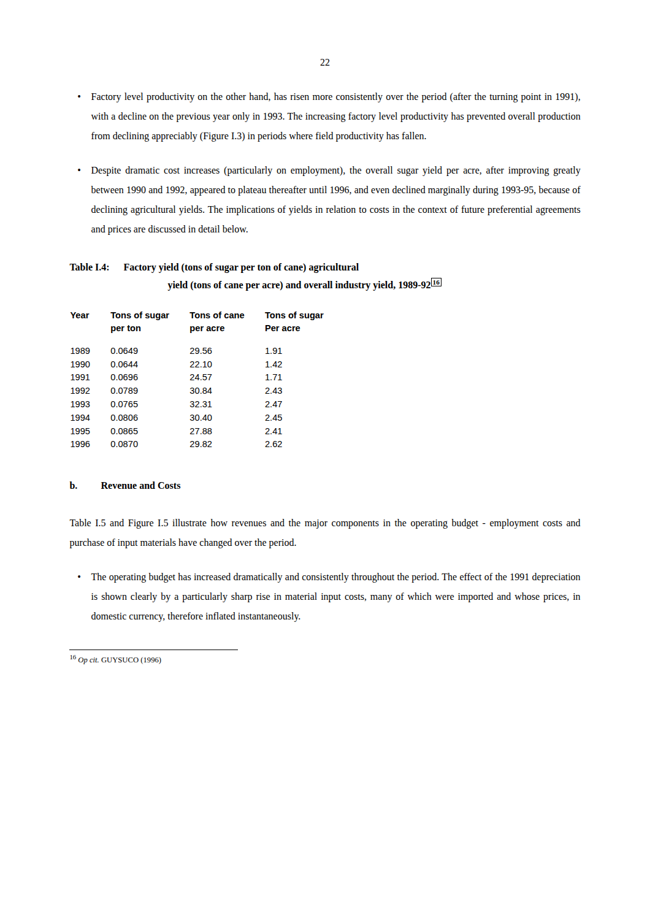22
Factory level productivity on the other hand, has risen more consistently over the period (after the turning point in 1991), with a decline on the previous year only in 1993. The increasing factory level productivity has prevented overall production from declining appreciably (Figure I.3) in periods where field productivity has fallen.
Despite dramatic cost increases (particularly on employment), the overall sugar yield per acre, after improving greatly between 1990 and 1992, appeared to plateau thereafter until 1996, and even declined marginally during 1993-95, because of declining agricultural yields. The implications of yields in relation to costs in the context of future preferential agreements and prices are discussed in detail below.
Table I.4: Factory yield (tons of sugar per ton of cane) agriculturalyield (tons of cane per acre) and overall industry yield, 1989-9216
| Year | Tons of sugar | Tons of cane | Tons of sugar |
| --- | --- | --- | --- |
| | per ton | per acre | Per acre |
| 1989 | 0.0649 | 29.56 | 1.91 |
| 1990 | 0.0644 | 22.10 | 1.42 |
| 1991 | 0.0696 | 24.57 | 1.71 |
| 1992 | 0.0789 | 30.84 | 2.43 |
| 1993 | 0.0765 | 32.31 | 2.47 |
| 1994 | 0.0806 | 30.40 | 2.45 |
| 1995 | 0.0865 | 27.88 | 2.41 |
| 1996 | 0.0870 | 29.82 | 2.62 |
b. Revenue and Costs
Table I.5 and Figure I.5 illustrate how revenues and the major components in the operating budget - employment costs and purchase of input materials have changed over the period.
The operating budget has increased dramatically and consistently throughout the period. The effect of the 1991 depreciation is shown clearly by a particularly sharp rise in material input costs, many of which were imported and whose prices, in domestic currency, therefore inflated instantaneously.
16 Op cit. GUYSUCO (1996)